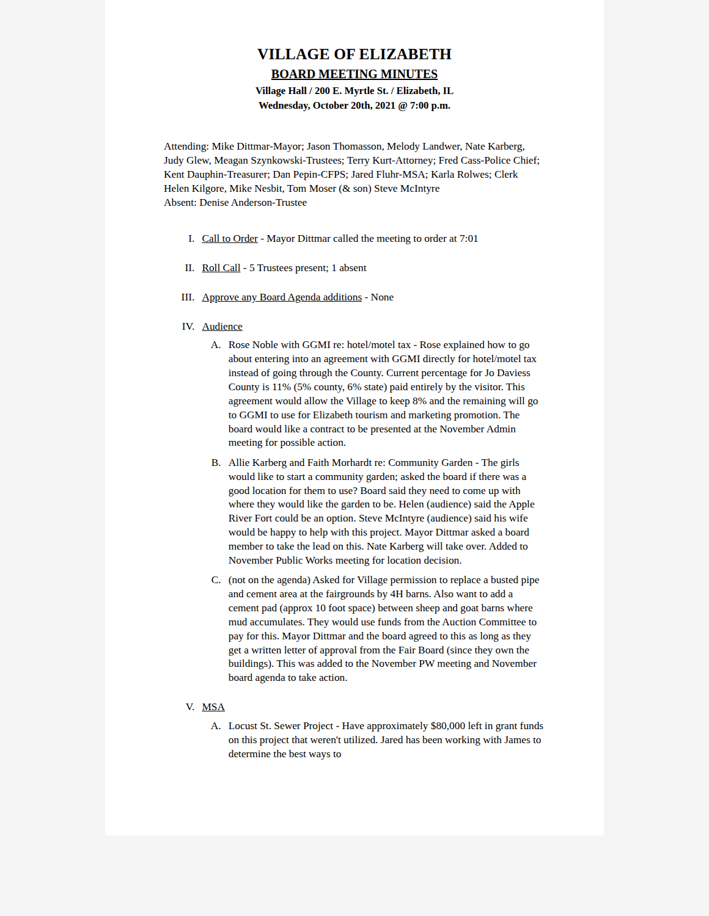VILLAGE OF ELIZABETH
BOARD MEETING MINUTES
Village Hall / 200 E. Myrtle St. / Elizabeth, IL
Wednesday, October 20th, 2021 @ 7:00 p.m.
Attending: Mike Dittmar-Mayor; Jason Thomasson, Melody Landwer, Nate Karberg, Judy Glew, Meagan Szynkowski-Trustees; Terry Kurt-Attorney; Fred Cass-Police Chief; Kent Dauphin-Treasurer; Dan Pepin-CFPS; Jared Fluhr-MSA; Karla Rolwes; Clerk
Helen Kilgore, Mike Nesbit, Tom Moser (& son) Steve McIntyre
Absent: Denise Anderson-Trustee
Call to Order - Mayor Dittmar called the meeting to order at 7:01
Roll Call - 5 Trustees present; 1 absent
Approve any Board Agenda additions - None
Audience
Rose Noble with GGMI re: hotel/motel tax - Rose explained how to go about entering into an agreement with GGMI directly for hotel/motel tax instead of going through the County. Current percentage for Jo Daviess County is 11% (5% county, 6% state) paid entirely by the visitor. This agreement would allow the Village to keep 8% and the remaining will go to GGMI to use for Elizabeth tourism and marketing promotion. The board would like a contract to be presented at the November Admin meeting for possible action.
Allie Karberg and Faith Morhardt re: Community Garden - The girls would like to start a community garden; asked the board if there was a good location for them to use? Board said they need to come up with where they would like the garden to be. Helen (audience) said the Apple River Fort could be an option. Steve McIntyre (audience) said his wife would be happy to help with this project. Mayor Dittmar asked a board member to take the lead on this. Nate Karberg will take over. Added to November Public Works meeting for location decision.
(not on the agenda) Asked for Village permission to replace a busted pipe and cement area at the fairgrounds by 4H barns. Also want to add a cement pad (approx 10 foot space) between sheep and goat barns where mud accumulates. They would use funds from the Auction Committee to pay for this. Mayor Dittmar and the board agreed to this as long as they get a written letter of approval from the Fair Board (since they own the buildings). This was added to the November PW meeting and November board agenda to take action.
MSA
Locust St. Sewer Project - Have approximately $80,000 left in grant funds on this project that weren't utilized. Jared has been working with James to determine the best ways to